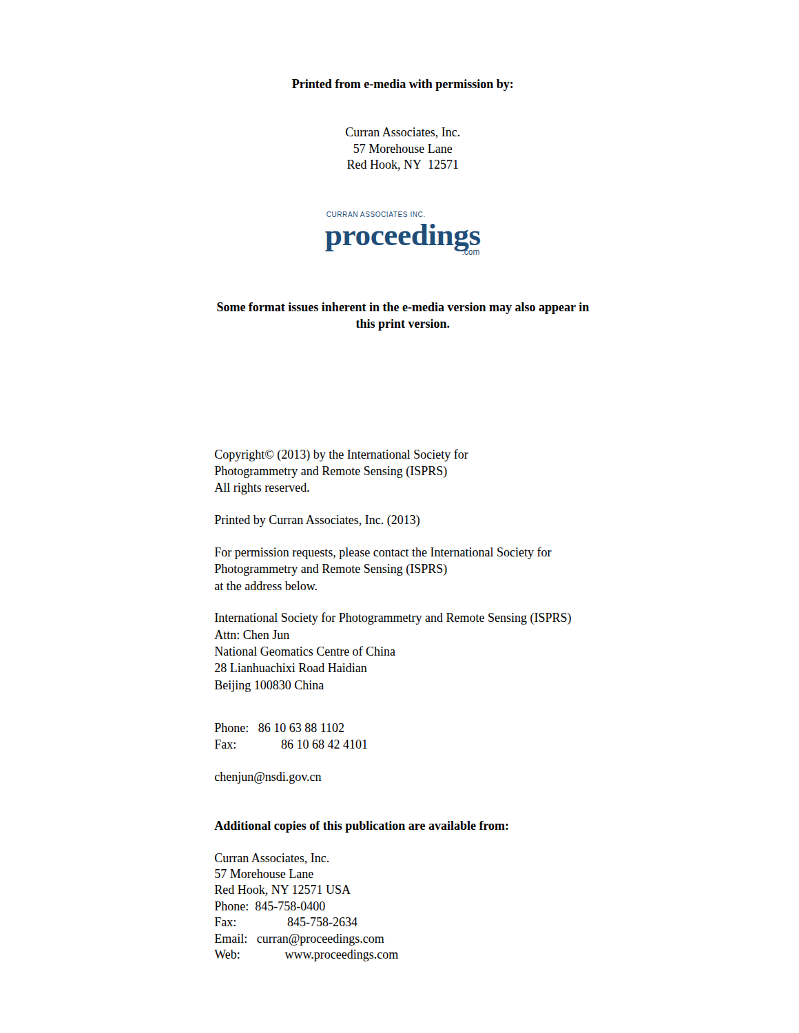Printed from e-media with permission by:
Curran Associates, Inc.
57 Morehouse Lane
Red Hook, NY 12571
CURRAN ASSOCIATES INC.
proceedings
.com
Some format issues inherent in the e-media version may also appear in this print version.
Copyright© (2013) by the International Society for
Photogrammetry and Remote Sensing (ISPRS)
All rights reserved.
Printed by Curran Associates, Inc. (2013)
For permission requests, please contact the International Society for
Photogrammetry and Remote Sensing (ISPRS)
at the address below.
International Society for Photogrammetry and Remote Sensing (ISPRS)
Attn: Chen Jun
National Geomatics Centre of China
28 Lianhuachixi Road Haidian
Beijing 100830 China
Phone: 86 10 63 88 1102
Fax: 86 10 68 42 4101
chenjun@nsdi.gov.cn
Additional copies of this publication are available from:
Curran Associates, Inc.
57 Morehouse Lane
Red Hook, NY 12571 USA
Phone: 845-758-0400
Fax: 845-758-2634
Email: curran@proceedings.com
Web: www.proceedings.com